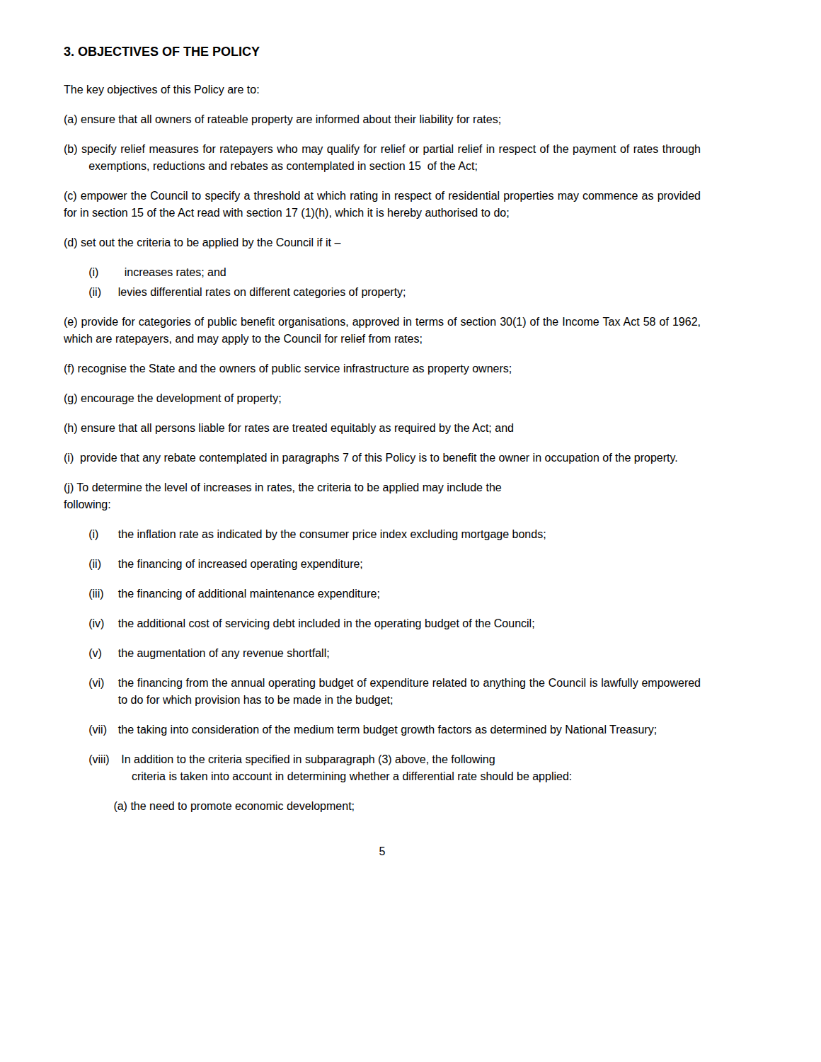3. OBJECTIVES OF THE POLICY
The key objectives of this Policy are to:
(a) ensure that all owners of rateable property are informed about their liability for rates;
(b) specify relief measures for ratepayers who may qualify for relief or partial relief in respect of the payment of rates through exemptions, reductions and rebates as contemplated in section 15 of the Act;
(c) empower the Council to specify a threshold at which rating in respect of residential properties may commence as provided for in section 15 of the Act read with section 17 (1)(h), which it is hereby authorised to do;
(d) set out the criteria to be applied by the Council if it –
(i) increases rates; and
(ii) levies differential rates on different categories of property;
(e) provide for categories of public benefit organisations, approved in terms of section 30(1) of the Income Tax Act 58 of 1962, which are ratepayers, and may apply to the Council for relief from rates;
(f) recognise the State and the owners of public service infrastructure as property owners;
(g) encourage the development of property;
(h) ensure that all persons liable for rates are treated equitably as required by the Act; and
(i) provide that any rebate contemplated in paragraphs 7 of this Policy is to benefit the owner in occupation of the property.
(j) To determine the level of increases in rates, the criteria to be applied may include the
following:
(i) the inflation rate as indicated by the consumer price index excluding mortgage bonds;
(ii) the financing of increased operating expenditure;
(iii) the financing of additional maintenance expenditure;
(iv) the additional cost of servicing debt included in the operating budget of the Council;
(v) the augmentation of any revenue shortfall;
(vi) the financing from the annual operating budget of expenditure related to anything the Council is lawfully empowered to do for which provision has to be made in the budget;
(vii) the taking into consideration of the medium term budget growth factors as determined by National Treasury;
(viii) In addition to the criteria specified in subparagraph (3) above, the following
criteria is taken into account in determining whether a differential rate should be applied:
(a) the need to promote economic development;
5